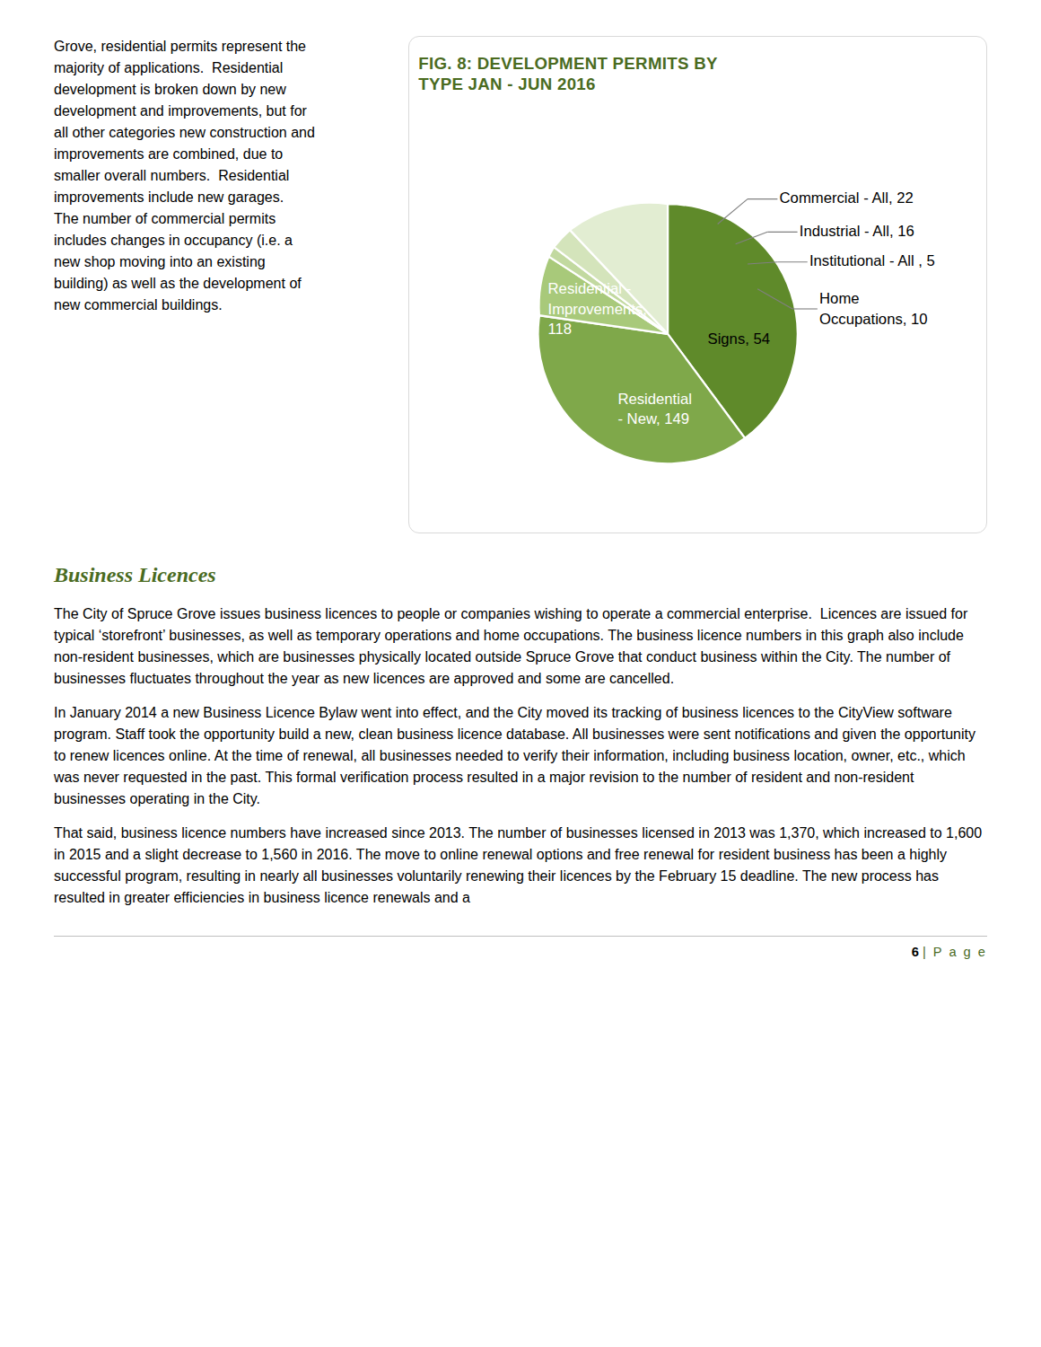Grove, residential permits represent the majority of applications. Residential development is broken down by new development and improvements, but for all other categories new construction and improvements are combined, due to smaller overall numbers. Residential improvements include new garages. The number of commercial permits includes changes in occupancy (i.e. a new shop moving into an existing building) as well as the development of new commercial buildings.
FIG. 8: DEVELOPMENT PERMITS BY
TYPE JAN - JUN 2016
Commercial - All, 22 Industrial - All, 16 Institutional - All , 5 Home Occupations, 10 Residential - Improvements, 118 Signs, 54 Residential - New, 149
Business Licences
The City of Spruce Grove issues business licences to people or companies wishing to operate a commercial enterprise. Licences are issued for typical ‘storefront’ businesses, as well as temporary operations and home occupations. The business licence numbers in this graph also include non-resident businesses, which are businesses physically located outside Spruce Grove that conduct business within the City. The number of businesses fluctuates throughout the year as new licences are approved and some are cancelled.
In January 2014 a new Business Licence Bylaw went into effect, and the City moved its tracking of business licences to the CityView software program. Staff took the opportunity build a new, clean business licence database. All businesses were sent notifications and given the opportunity to renew licences online. At the time of renewal, all businesses needed to verify their information, including business location, owner, etc., which was never requested in the past. This formal verification process resulted in a major revision to the number of resident and non-resident businesses operating in the City.
That said, business licence numbers have increased since 2013. The number of businesses licensed in 2013 was 1,370, which increased to 1,600 in 2015 and a slight decrease to 1,560 in 2016. The move to online renewal options and free renewal for resident business has been a highly successful program, resulting in nearly all businesses voluntarily renewing their licences by the February 15 deadline. The new process has resulted in greater efficiencies in business licence renewals and a
6 | P a g e